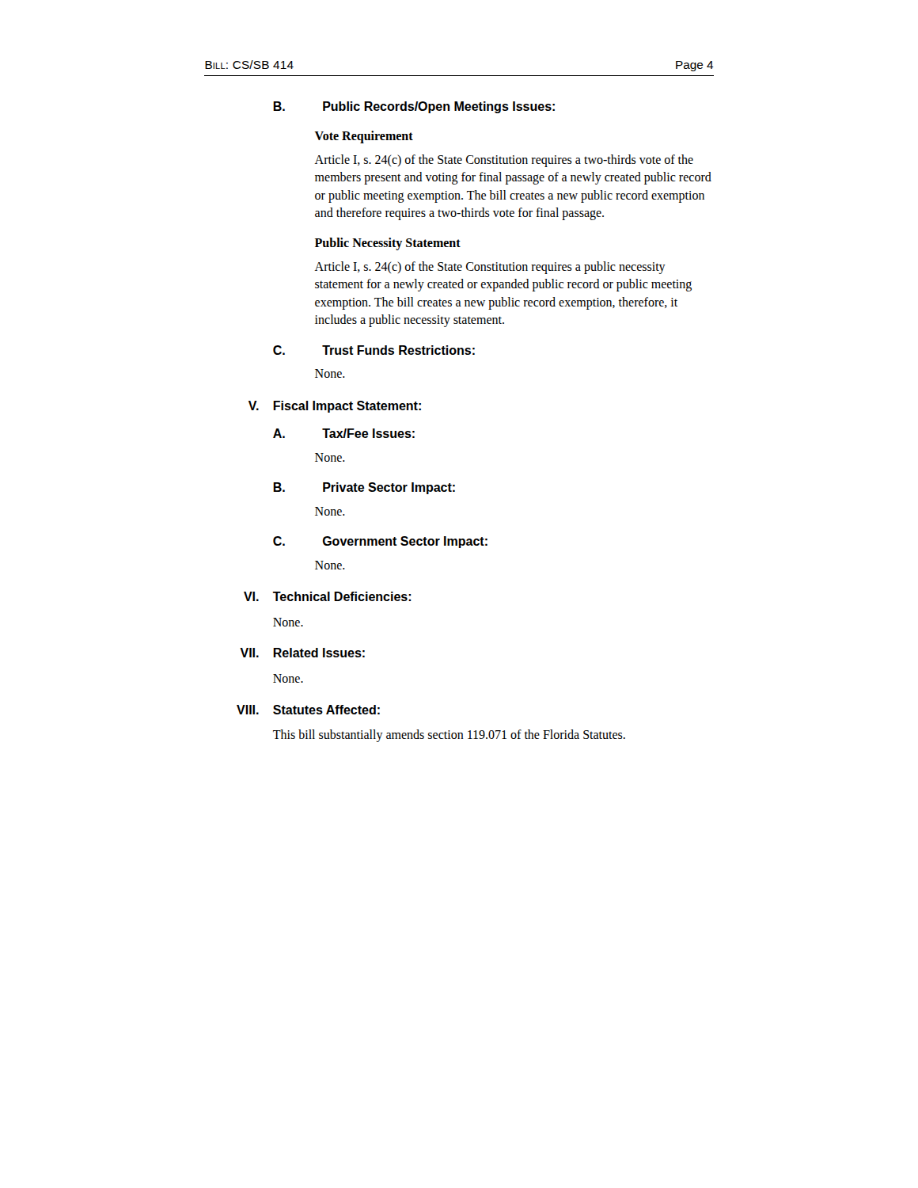Bill: CS/SB 414
Page 4
B.
Public Records/Open Meetings Issues:
Vote Requirement
Article I, s. 24(c) of the State Constitution requires a two-thirds vote of the members present and voting for final passage of a newly created public record or public meeting exemption. The bill creates a new public record exemption and therefore requires a two-thirds vote for final passage.
Public Necessity Statement
Article I, s. 24(c) of the State Constitution requires a public necessity statement for a newly created or expanded public record or public meeting exemption. The bill creates a new public record exemption, therefore, it includes a public necessity statement.
C.
Trust Funds Restrictions:
None.
V.
Fiscal Impact Statement:
A.
Tax/Fee Issues:
None.
B.
Private Sector Impact:
None.
C.
Government Sector Impact:
None.
VI.
Technical Deficiencies:
None.
VII.
Related Issues:
None.
VIII.
Statutes Affected:
This bill substantially amends section 119.071 of the Florida Statutes.